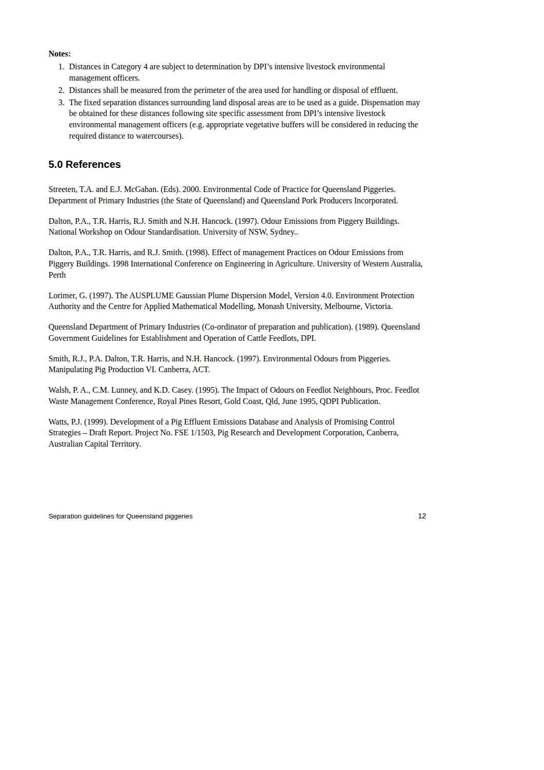Notes:
Distances in Category 4 are subject to determination by DPI’s intensive livestock environmental management officers.
Distances shall be measured from the perimeter of the area used for handling or disposal of effluent.
The fixed separation distances surrounding land disposal areas are to be used as a guide. Dispensation may be obtained for these distances following site specific assessment from DPI’s intensive livestock environmental management officers (e.g. appropriate vegetative buffers will be considered in reducing the required distance to watercourses).
5.0 References
Streeten, T.A. and E.J. McGahan. (Eds). 2000. Environmental Code of Practice for Queensland Piggeries. Department of Primary Industries (the State of Queensland) and Queensland Pork Producers Incorporated.
Dalton, P.A., T.R. Harris, R.J. Smith and N.H. Hancock. (1997). Odour Emissions from Piggery Buildings. National Workshop on Odour Standardisation. University of NSW, Sydney..
Dalton, P.A., T.R. Harris, and R.J. Smith. (1998). Effect of management Practices on Odour Emissions from Piggery Buildings. 1998 International Conference on Engineering in Agriculture. University of Western Australia, Perth
Lorimer, G. (1997). The AUSPLUME Gaussian Plume Dispersion Model, Version 4.0. Environment Protection Authority and the Centre for Applied Mathematical Modelling, Monash University, Melbourne, Victoria.
Queensland Department of Primary Industries (Co-ordinator of preparation and publication). (1989). Queensland Government Guidelines for Establishment and Operation of Cattle Feedlots, DPI.
Smith, R.J., P.A. Dalton, T.R. Harris, and N.H. Hancock. (1997). Environmental Odours from Piggeries. Manipulating Pig Production VI. Canberra, ACT.
Walsh, P. A., C.M. Lunney, and K.D. Casey. (1995). The Impact of Odours on Feedlot Neighbours, Proc. Feedlot Waste Management Conference, Royal Pines Resort, Gold Coast, Qld, June 1995, QDPI Publication.
Watts, P.J. (1999). Development of a Pig Effluent Emissions Database and Analysis of Promising Control Strategies – Draft Report. Project No. FSE 1/1503, Pig Research and Development Corporation, Canberra, Australian Capital Territory.
Separation guidelines for Queensland piggeries 12